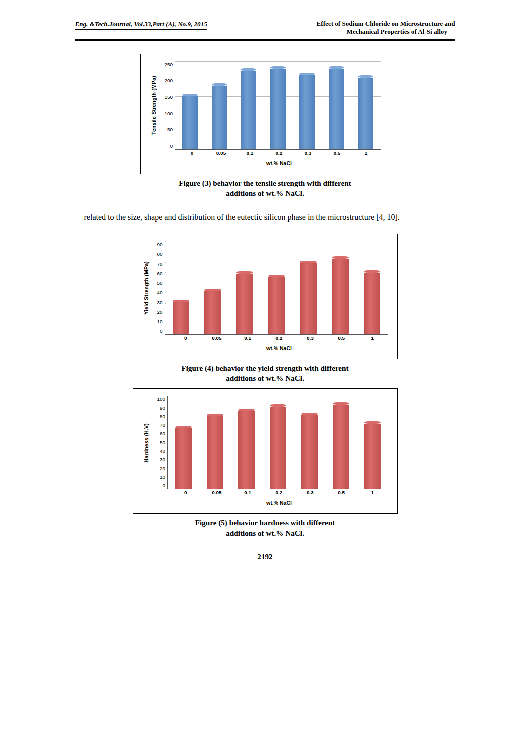Eng. &Tech.Journal, Vol.33,Part (A), No.9, 2015
Effect of Sodium Chloride on Microstructure and Mechanical Properties of Al-Si alloy
Tensile Strength (MPa)
250 200 150 100 50 0
0 0.05 0.1 0.2 0.3 0.5 1
wt.% NaCl
Figure (3) behavior the tensile strength with different
additions of wt.% NaCl.
related to the size, shape and distribution of the eutectic silicon phase in the microstructure [4, 10].
Yield Strength (MPa)
90 80 70 60 50 40 30 20 10 0
0 0.05 0.1 0.2 0.3 0.5 1
wt.% NaCl
Figure (4) behavior the yield strength with different
additions of wt.% NaCl.
Hardness (H.V)
100 90 80 70 60 50 40 30 20 10 0
0 0.05 0.1 0.2 0.3 0.5 1
wt.% NaCl
Figure (5) behavior hardness with different
additions of wt.% NaCl.
2192